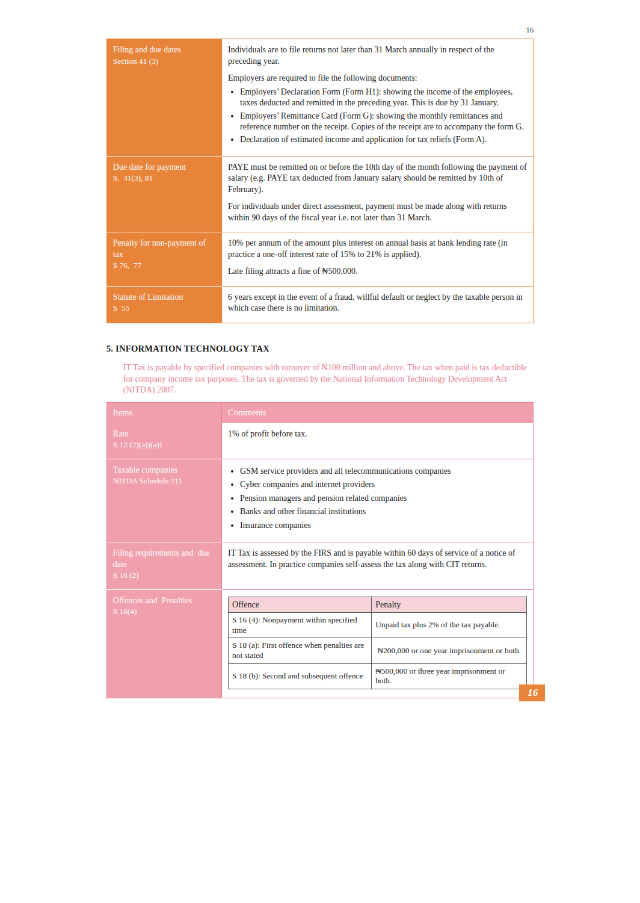16
| Filing and due dates Section 41 (3) | Individuals are to file returns not later than 31 March annually in respect of the preceding year. Employers are required to file the following documents: Employers’ Declaration Form (Form H1): showing the income of the employees, taxes deducted and remitted in the preceding year. This is due by 31 January. Employers’ Remittance Card (Form G): showing the monthly remittances and reference number on the receipt. Copies of the receipt are to accompany the form G. Declaration of estimated income and application for tax reliefs (Form A). |
| Due date for payment S. 41(3), 81 | PAYE must be remitted on or before the 10th day of the month following the payment of salary (e.g. PAYE tax deducted from January salary should be remitted by 10th of February). For individuals under direct assessment, payment must be made along with returns within 90 days of the fiscal year i.e. not later than 31 March. |
| Penalty for non-payment of tax S 76, 77 | 10% per annum of the amount plus interest on annual basis at bank lending rate (in practice a one-off interest rate of 15% to 21% is applied). Late filing attracts a fine of ₦500,000. |
| Statute of Limitation S 55 | 6 years except in the event of a fraud, willful default or neglect by the taxable person in which case there is no limitation. |
5. INFORMATION TECHNOLOGY TAX
IT Tax is payable by specified companies with turnover of ₦100 million and above. The tax when paid is tax deductible for company income tax purposes. The tax is governed by the National Information Technology Development Act (NITDA) 2007.
| Items | Comments |
| Rate S 12 (2)(a))(a)] | 1% of profit before tax. |
| Taxable companies NITDA Schedule 111 | GSM service providers and all telecommunications companies Cyber companies and internet providers Pension managers and pension related companies Banks and other financial institutions Insurance companies |
| Filing requirements and due date S 16 (2) | IT Tax is assessed by the FIRS and is payable within 60 days of service of a notice of assessment. In practice companies self-assess the tax along with CIT returns. |
| Offences and Penalties S 16(4) | / Offence / Penalty / / --- / --- / / S 16 (4): Nonpayment within specified time / Unpaid tax plus 2% of the tax payable. / / S 18 (a): First offence when penalties are not stated / ₦200,000 or one year imprisonment or both. / / S 18 (b): Second and subsequent offence / ₦500,000 or three year imprisonment or both. / |
16